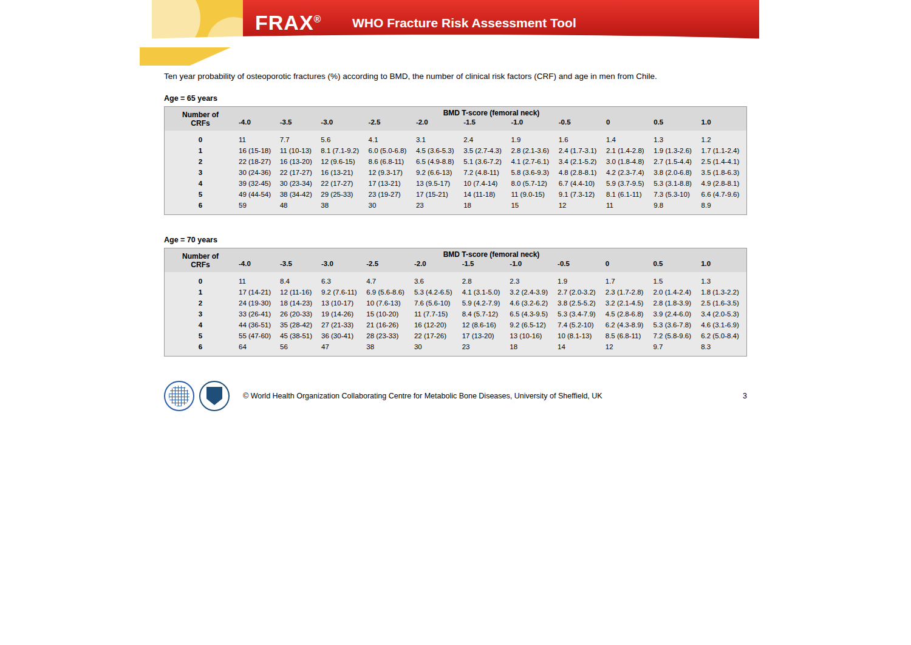FRAX®
WHO Fracture Risk Assessment Tool
Ten year probability of osteoporotic fractures (%) according to BMD, the number of clinical risk factors (CRF) and age in men from Chile.
Age = 65 years
| Number of CRFs | BMD T-score (femoral neck) |
| --- | --- |
| -4.0 | -3.5 | -3.0 | -2.5 | -2.0 | -1.5 | -1.0 | -0.5 | 0 | 0.5 | 1.0 |
| 0 | 11 | 7.7 | 5.6 | 4.1 | 3.1 | 2.4 | 1.9 | 1.6 | 1.4 | 1.3 | 1.2 |
| 1 | 16 (15-18) | 11 (10-13) | 8.1 (7.1-9.2) | 6.0 (5.0-6.8) | 4.5 (3.6-5.3) | 3.5 (2.7-4.3) | 2.8 (2.1-3.6) | 2.4 (1.7-3.1) | 2.1 (1.4-2.8) | 1.9 (1.3-2.6) | 1.7 (1.1-2.4) |
| 2 | 22 (18-27) | 16 (13-20) | 12 (9.6-15) | 8.6 (6.8-11) | 6.5 (4.9-8.8) | 5.1 (3.6-7.2) | 4.1 (2.7-6.1) | 3.4 (2.1-5.2) | 3.0 (1.8-4.8) | 2.7 (1.5-4.4) | 2.5 (1.4-4.1) |
| 3 | 30 (24-36) | 22 (17-27) | 16 (13-21) | 12 (9.3-17) | 9.2 (6.6-13) | 7.2 (4.8-11) | 5.8 (3.6-9.3) | 4.8 (2.8-8.1) | 4.2 (2.3-7.4) | 3.8 (2.0-6.8) | 3.5 (1.8-6.3) |
| 4 | 39 (32-45) | 30 (23-34) | 22 (17-27) | 17 (13-21) | 13 (9.5-17) | 10 (7.4-14) | 8.0 (5.7-12) | 6.7 (4.4-10) | 5.9 (3.7-9.5) | 5.3 (3.1-8.8) | 4.9 (2.8-8.1) |
| 5 | 49 (44-54) | 38 (34-42) | 29 (25-33) | 23 (19-27) | 17 (15-21) | 14 (11-18) | 11 (9.0-15) | 9.1 (7.3-12) | 8.1 (6.1-11) | 7.3 (5.3-10) | 6.6 (4.7-9.6) |
| 6 | 59 | 48 | 38 | 30 | 23 | 18 | 15 | 12 | 11 | 9.8 | 8.9 |
Age = 70 years
| Number of CRFs | BMD T-score (femoral neck) |
| --- | --- |
| -4.0 | -3.5 | -3.0 | -2.5 | -2.0 | -1.5 | -1.0 | -0.5 | 0 | 0.5 | 1.0 |
| 0 | 11 | 8.4 | 6.3 | 4.7 | 3.6 | 2.8 | 2.3 | 1.9 | 1.7 | 1.5 | 1.3 |
| 1 | 17 (14-21) | 12 (11-16) | 9.2 (7.6-11) | 6.9 (5.6-8.6) | 5.3 (4.2-6.5) | 4.1 (3.1-5.0) | 3.2 (2.4-3.9) | 2.7 (2.0-3.2) | 2.3 (1.7-2.8) | 2.0 (1.4-2.4) | 1.8 (1.3-2.2) |
| 2 | 24 (19-30) | 18 (14-23) | 13 (10-17) | 10 (7.6-13) | 7.6 (5.6-10) | 5.9 (4.2-7.9) | 4.6 (3.2-6.2) | 3.8 (2.5-5.2) | 3.2 (2.1-4.5) | 2.8 (1.8-3.9) | 2.5 (1.6-3.5) |
| 3 | 33 (26-41) | 26 (20-33) | 19 (14-26) | 15 (10-20) | 11 (7.7-15) | 8.4 (5.7-12) | 6.5 (4.3-9.5) | 5.3 (3.4-7.9) | 4.5 (2.8-6.8) | 3.9 (2.4-6.0) | 3.4 (2.0-5.3) |
| 4 | 44 (36-51) | 35 (28-42) | 27 (21-33) | 21 (16-26) | 16 (12-20) | 12 (8.6-16) | 9.2 (6.5-12) | 7.4 (5.2-10) | 6.2 (4.3-8.9) | 5.3 (3.6-7.8) | 4.6 (3.1-6.9) |
| 5 | 55 (47-60) | 45 (38-51) | 36 (30-41) | 28 (23-33) | 22 (17-26) | 17 (13-20) | 13 (10-16) | 10 (8.1-13) | 8.5 (6.8-11) | 7.2 (5.8-9.6) | 6.2 (5.0-8.4) |
| 6 | 64 | 56 | 47 | 38 | 30 | 23 | 18 | 14 | 12 | 9.7 | 8.3 |
© World Health Organization Collaborating Centre for Metabolic Bone Diseases, University of Sheffield, UK
3